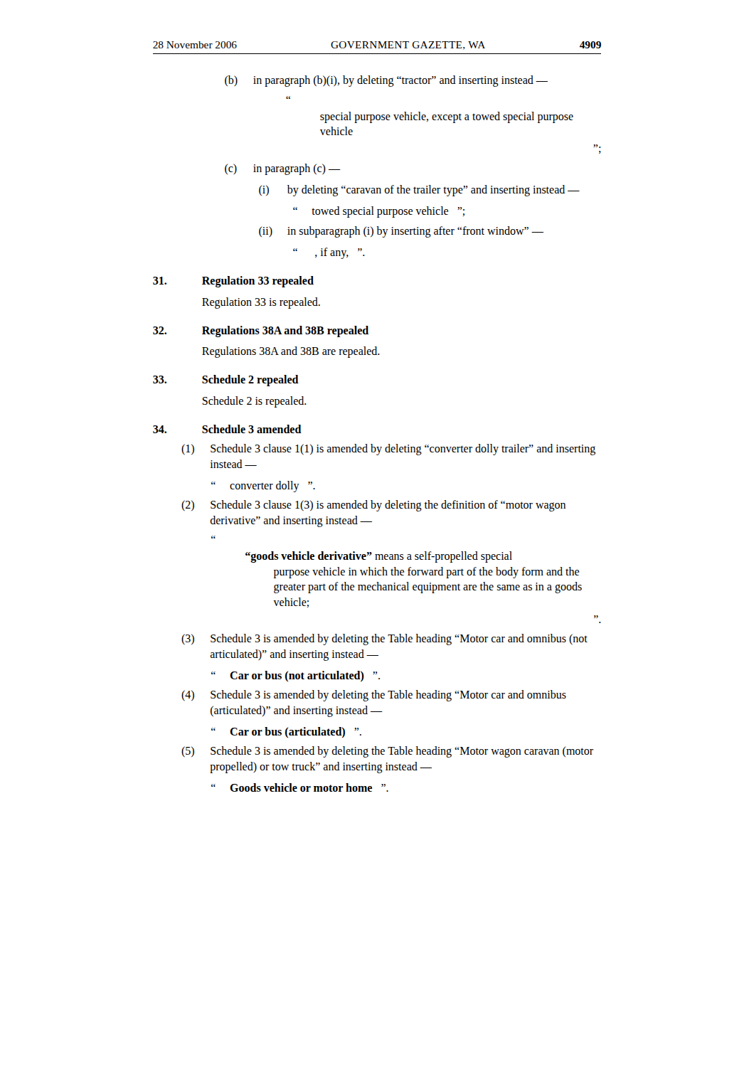28 November 2006 GOVERNMENT GAZETTE, WA 4909
(b) in paragraph (b)(i), by deleting “tractor” and inserting instead —
“
special purpose vehicle, except a towed special purpose vehicle
”;
(c) in paragraph (c) —
(i) by deleting “caravan of the trailer type” and inserting instead —
“towed special purpose vehicle ”;
(ii) in subparagraph (i) by inserting after “front window” —
“ , if any, ”.
31.
Regulation 33 repealed
Regulation 33 is repealed.
32.
Regulations 38A and 38B repealed
Regulations 38A and 38B are repealed.
33.
Schedule 2 repealed
Schedule 2 is repealed.
34.
Schedule 3 amended
(1) Schedule 3 clause 1(1) is amended by deleting “converter dolly trailer” and inserting instead —
“converter dolly ”.
(2) Schedule 3 clause 1(3) is amended by deleting the definition of “motor wagon derivative” and inserting instead —
“
“goods vehicle derivative” means a self-propelled special
purpose vehicle in which the forward part of the body form and the greater part of the mechanical equipment are the same as in a goods vehicle;
”.
(3) Schedule 3 is amended by deleting the Table heading “Motor car and omnibus (not articulated)” and inserting instead —
“Car or bus (not articulated) ”.
(4) Schedule 3 is amended by deleting the Table heading “Motor car and omnibus (articulated)” and inserting instead —
“Car or bus (articulated) ”.
(5) Schedule 3 is amended by deleting the Table heading “Motor wagon caravan (motor propelled) or tow truck” and inserting instead —
“Goods vehicle or motor home ”.